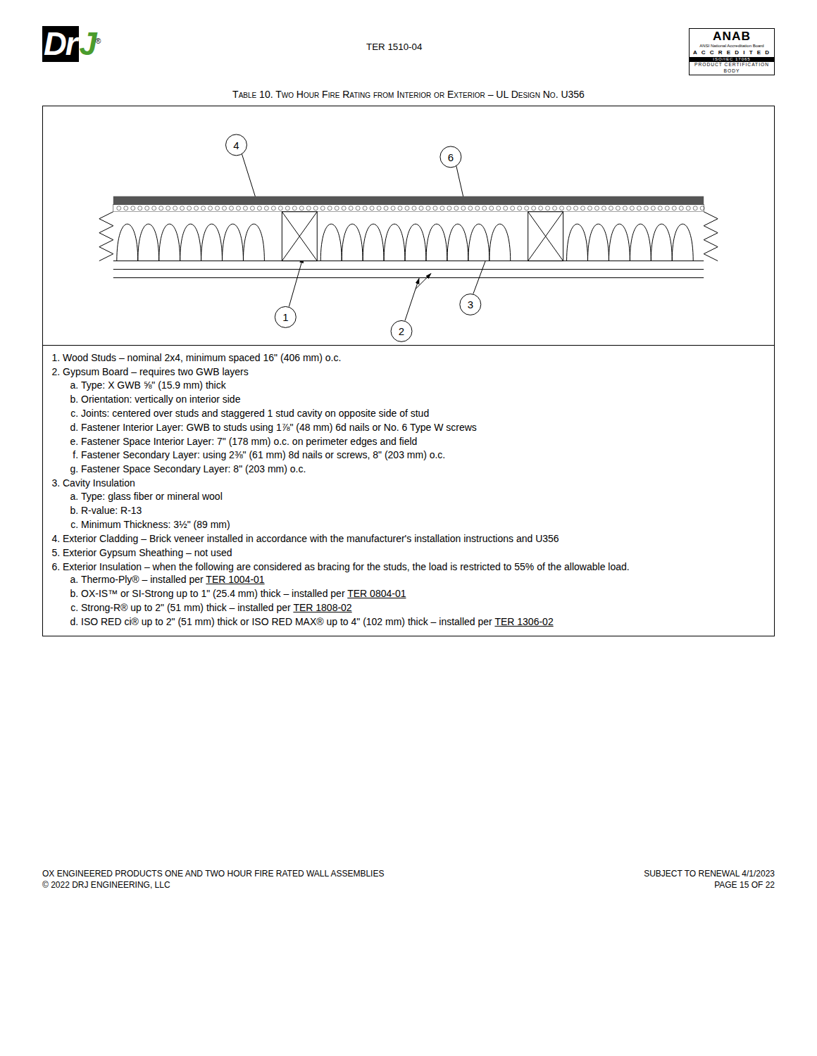Dr J®
TER 1510-04
ANAB ANSI National Accreditation Board A C C R E D I T E D ISO/IEC 17065 PRODUCT CERTIFICATION BODY
Table 10. Two Hour Fire Rating from Interior or Exterior – UL Design No. U356
4 6 1 2 3
Wood Studs – nominal 2x4, minimum spaced 16" (406 mm) o.c.
Gypsum Board – requires two GWB layers
Type: X GWB ⅝" (15.9 mm) thick
Orientation: vertically on interior side
Joints: centered over studs and staggered 1 stud cavity on opposite side of stud
Fastener Interior Layer: GWB to studs using 1⅞" (48 mm) 6d nails or No. 6 Type W screws
Fastener Space Interior Layer: 7" (178 mm) o.c. on perimeter edges and field
Fastener Secondary Layer: using 2⅜" (61 mm) 8d nails or screws, 8" (203 mm) o.c.
Fastener Space Secondary Layer: 8" (203 mm) o.c.
Cavity Insulation
Type: glass fiber or mineral wool
R-value: R-13
Minimum Thickness: 3½" (89 mm)
Exterior Cladding – Brick veneer installed in accordance with the manufacturer's installation instructions and U356
Exterior Gypsum Sheathing – not used
Exterior Insulation – when the following are considered as bracing for the studs, the load is restricted to 55% of the allowable load.
Thermo-Ply® – installed per TER 1004-01
OX-IS™ or SI-Strong up to 1" (25.4 mm) thick – installed per TER 0804-01
Strong-R® up to 2" (51 mm) thick – installed per TER 1808-02
ISO RED ci® up to 2" (51 mm) thick or ISO RED MAX® up to 4" (102 mm) thick – installed per TER 1306-02
OX ENGINEERED PRODUCTS ONE AND TWO HOUR FIRE RATED WALL ASSEMBLIES
© 2022 DRJ ENGINEERING, LLC
SUBJECT TO RENEWAL 4/1/2023
PAGE 15 OF 22